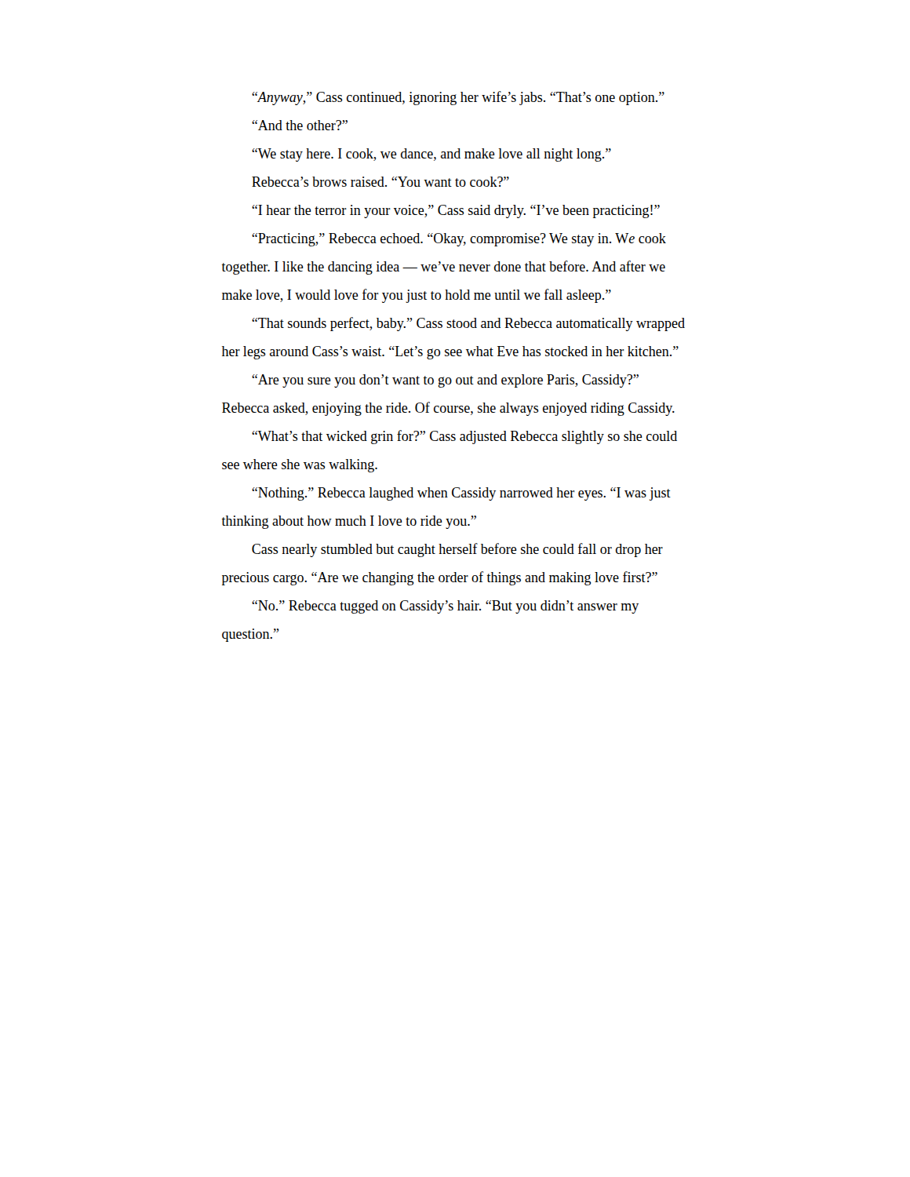“Anyway,” Cass continued, ignoring her wife’s jabs. “That’s one option.”
“And the other?”
“We stay here. I cook, we dance, and make love all night long.”
Rebecca’s brows raised. “You want to cook?”
“I hear the terror in your voice,” Cass said dryly. “I’ve been practicing!”
“Practicing,” Rebecca echoed. “Okay, compromise? We stay in. We cook together. I like the dancing idea — we’ve never done that before. And after we make love, I would love for you just to hold me until we fall asleep.”
“That sounds perfect, baby.” Cass stood and Rebecca automatically wrapped her legs around Cass’s waist. “Let’s go see what Eve has stocked in her kitchen.”
“Are you sure you don’t want to go out and explore Paris, Cassidy?” Rebecca asked, enjoying the ride. Of course, she always enjoyed riding Cassidy.
“What’s that wicked grin for?” Cass adjusted Rebecca slightly so she could see where she was walking.
“Nothing.” Rebecca laughed when Cassidy narrowed her eyes. “I was just thinking about how much I love to ride you.”
Cass nearly stumbled but caught herself before she could fall or drop her precious cargo. “Are we changing the order of things and making love first?”
“No.” Rebecca tugged on Cassidy’s hair. “But you didn’t answer my question.”